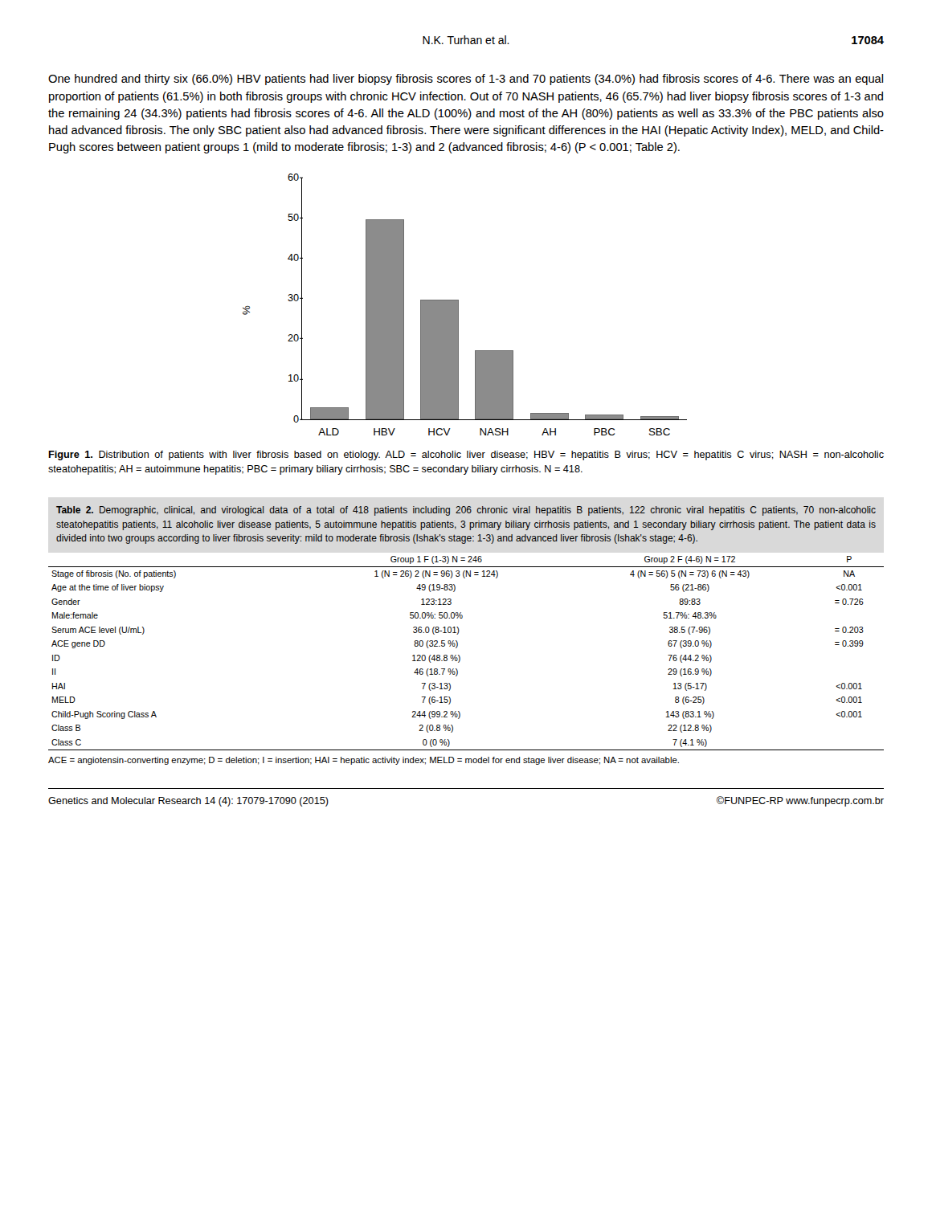N.K. Turhan et al. 17084
One hundred and thirty six (66.0%) HBV patients had liver biopsy fibrosis scores of 1-3 and 70 patients (34.0%) had fibrosis scores of 4-6. There was an equal proportion of patients (61.5%) in both fibrosis groups with chronic HCV infection. Out of 70 NASH patients, 46 (65.7%) had liver biopsy fibrosis scores of 1-3 and the remaining 24 (34.3%) patients had fibrosis scores of 4-6. All the ALD (100%) and most of the AH (80%) patients as well as 33.3% of the PBC patients also had advanced fibrosis. The only SBC patient also had advanced fibrosis. There were significant differences in the HAI (Hepatic Activity Index), MELD, and Child-Pugh scores between patient groups 1 (mild to moderate fibrosis; 1-3) and 2 (advanced fibrosis; 4-6) (P < 0.001; Table 2).
%
60
50
40
30
20
10
0
ALD HBV HCV NASH AH PBC SBC
Figure 1. Distribution of patients with liver fibrosis based on etiology. ALD = alcoholic liver disease; HBV = hepatitis B virus; HCV = hepatitis C virus; NASH = non-alcoholic steatohepatitis; AH = autoimmune hepatitis; PBC = primary biliary cirrhosis; SBC = secondary biliary cirrhosis. N = 418.
Table 2. Demographic, clinical, and virological data of a total of 418 patients including 206 chronic viral hepatitis B patients, 122 chronic viral hepatitis C patients, 70 non-alcoholic steatohepatitis patients, 11 alcoholic liver disease patients, 5 autoimmune hepatitis patients, 3 primary biliary cirrhosis patients, and 1 secondary biliary cirrhosis patient. The patient data is divided into two groups according to liver fibrosis severity: mild to moderate fibrosis (Ishak's stage: 1-3) and advanced liver fibrosis (Ishak's stage; 4-6).
| | Group 1 F (1-3) N = 246 | Group 2 F (4-6) N = 172 | P |
| --- | --- | --- | --- |
| Stage of fibrosis (No. of patients) | 1 (N = 26) 2 (N = 96) 3 (N = 124) | 4 (N = 56) 5 (N = 73) 6 (N = 43) | NA |
| Age at the time of liver biopsy | 49 (19-83) | 56 (21-86) | <0.001 |
| Gender | 123:123 | 89:83 | = 0.726 |
| Male:female | 50.0%: 50.0% | 51.7%: 48.3% | |
| Serum ACE level (U/mL) | 36.0 (8-101) | 38.5 (7-96) | = 0.203 |
| ACE gene DD | 80 (32.5 %) | 67 (39.0 %) | = 0.399 |
| ID | 120 (48.8 %) | 76 (44.2 %) | |
| II | 46 (18.7 %) | 29 (16.9 %) | |
| HAI | 7 (3-13) | 13 (5-17) | <0.001 |
| MELD | 7 (6-15) | 8 (6-25) | <0.001 |
| Child-Pugh Scoring Class A | 244 (99.2 %) | 143 (83.1 %) | <0.001 |
| Class B | 2 (0.8 %) | 22 (12.8 %) | |
| Class C | 0 (0 %) | 7 (4.1 %) | |
ACE = angiotensin-converting enzyme; D = deletion; I = insertion; HAI = hepatic activity index; MELD = model for end stage liver disease; NA = not available.
Genetics and Molecular Research 14 (4): 17079-17090 (2015) ©FUNPEC-RP www.funpecrp.com.br